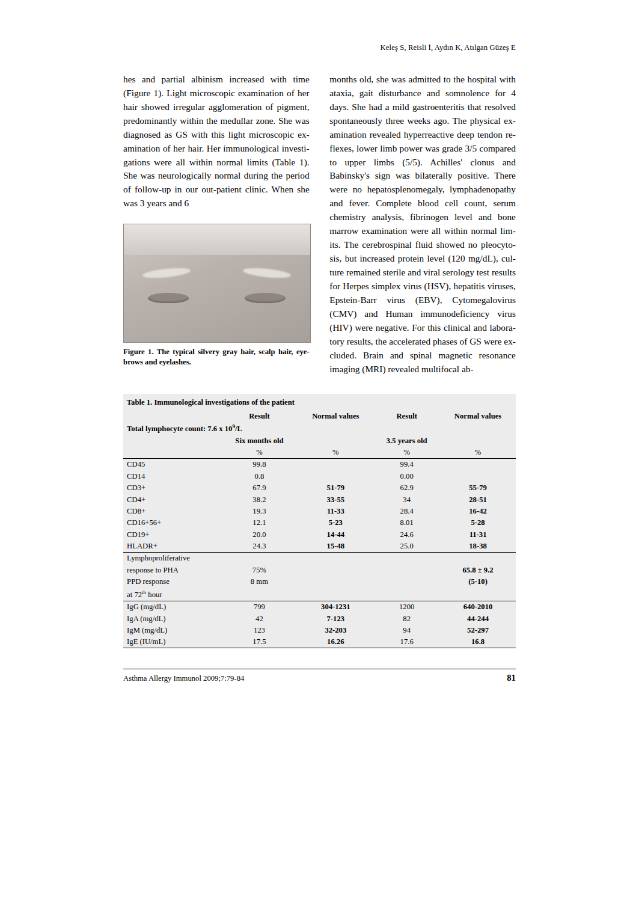Keleş S, Reisli İ, Aydın K, Atılgan Güzeş E
hes and partial albinism increased with time (Figure 1). Light microscopic examination of her hair showed irregular agglomeration of pigment, predominantly within the medullar zone. She was diagnosed as GS with this light microscopic examination of her hair. Her immunological investigations were all within normal limits (Table 1). She was neurologically normal during the period of follow-up in our out-patient clinic. When she was 3 years and 6
Figure 1. The typical silvery gray hair, scalp hair, eyebrows and eyelashes.
months old, she was admitted to the hospital with ataxia, gait disturbance and somnolence for 4 days. She had a mild gastroenteritis that resolved spontaneously three weeks ago. The physical examination revealed hyperreactive deep tendon reflexes, lower limb power was grade 3/5 compared to upper limbs (5/5). Achilles' clonus and Babinsky's sign was bilaterally positive. There were no hepatosplenomegaly, lymphadenopathy and fever. Complete blood cell count, serum chemistry analysis, fibrinogen level and bone marrow examination were all within normal limits. The cerebrospinal fluid showed no pleocytosis, but increased protein level (120 mg/dL), culture remained sterile and viral serology test results for Herpes simplex virus (HSV), hepatitis viruses, Epstein-Barr virus (EBV), Cytomegalovirus (CMV) and Human immunodeficiency virus (HIV) were negative. For this clinical and laboratory results, the accelerated phases of GS were excluded. Brain and spinal magnetic resonance imaging (MRI) revealed multifocal ab-
Table 1. Immunological investigations of the patient
| | Result | Normal values | Result | Normal values |
| --- | --- | --- | --- | --- |
| Total lymphocyte count: 7.6 x 10 9 /L |
| | Six months old | | 3.5 years old | |
| | % | % | % | % |
| CD45 | 99.8 | | 99.4 | |
| CD14 | 0.8 | | 0.00 | |
| CD3+ | 67.9 | 51-79 | 62.9 | 55-79 |
| CD4+ | 38.2 | 33-55 | 34 | 28-51 |
| CD8+ | 19.3 | 11-33 | 28.4 | 16-42 |
| CD16+56+ | 12.1 | 5-23 | 8.01 | 5-28 |
| CD19+ | 20.0 | 14-44 | 24.6 | 11-31 |
| HLADR+ | 24.3 | 15-48 | 25.0 | 18-38 |
| Lymphoproliferative | | | | |
| response to PHA | 75% | | | 65.8 ± 9.2 |
| PPD response | 8 mm | | | (5-10) |
| at 72 th hour | | | | |
| IgG (mg/dL) | 799 | 304-1231 | 1200 | 640-2010 |
| IgA (mg/dL) | 42 | 7-123 | 82 | 44-244 |
| IgM (mg/dL) | 123 | 32-203 | 94 | 52-297 |
| IgE (IU/mL) | 17.5 | 16.26 | 17.6 | 16.8 |
Asthma Allergy Immunol 2009;7:79-84 81